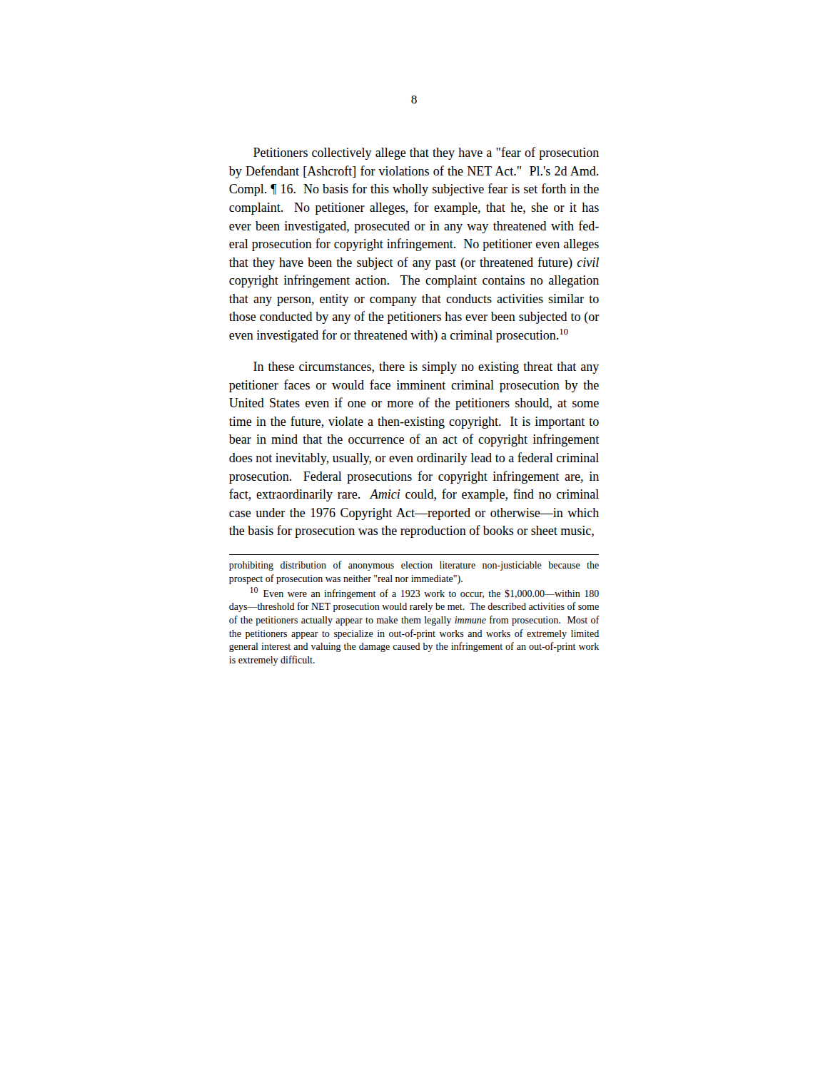8
Petitioners collectively allege that they have a "fear of prosecution by Defendant [Ashcroft] for violations of the NET Act." Pl.'s 2d Amd. Compl. ¶ 16. No basis for this wholly subjective fear is set forth in the complaint. No petitioner alleges, for example, that he, she or it has ever been investigated, prosecuted or in any way threatened with federal prosecution for copyright infringement. No petitioner even alleges that they have been the subject of any past (or threatened future) civil copyright infringement action. The complaint contains no allegation that any person, entity or company that conducts activities similar to those conducted by any of the petitioners has ever been subjected to (or even investigated for or threatened with) a criminal prosecution.10
In these circumstances, there is simply no existing threat that any petitioner faces or would face imminent criminal prosecution by the United States even if one or more of the petitioners should, at some time in the future, violate a then-existing copyright. It is important to bear in mind that the occurrence of an act of copyright infringement does not inevitably, usually, or even ordinarily lead to a federal criminal prosecution. Federal prosecutions for copyright infringement are, in fact, extraordinarily rare. Amici could, for example, find no criminal case under the 1976 Copyright Act—reported or otherwise—in which the basis for prosecution was the reproduction of books or sheet music,
prohibiting distribution of anonymous election literature non-justiciable because the prospect of prosecution was neither "real nor immediate").
10 Even were an infringement of a 1923 work to occur, the $1,000.00—within 180 days—threshold for NET prosecution would rarely be met. The described activities of some of the petitioners actually appear to make them legally immune from prosecution. Most of the petitioners appear to specialize in out-of-print works and works of extremely limited general interest and valuing the damage caused by the infringement of an out-of-print work is extremely difficult.